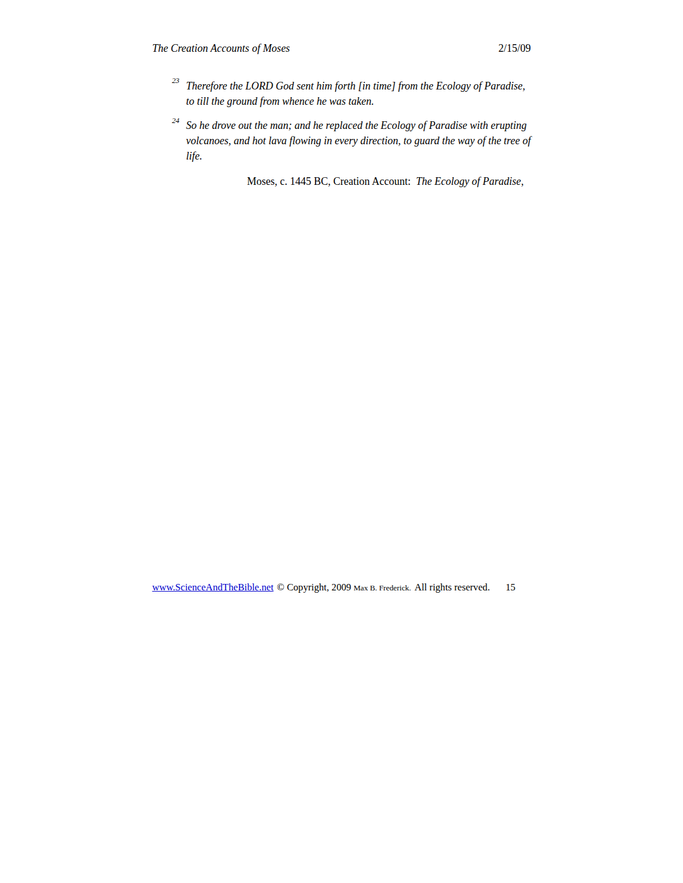The Creation Accounts of Moses 2/15/09
23 Therefore the LORD God sent him forth [in time] from the Ecology of Paradise, to till the ground from whence he was taken.
24 So he drove out the man; and he replaced the Ecology of Paradise with erupting volcanoes, and hot lava flowing in every direction, to guard the way of the tree of life.
Moses, c. 1445 BC, Creation Account: The Ecology of Paradise,
www.ScienceAndTheBible.net © Copyright, 2009 Max B. Frederick. All rights reserved. 15